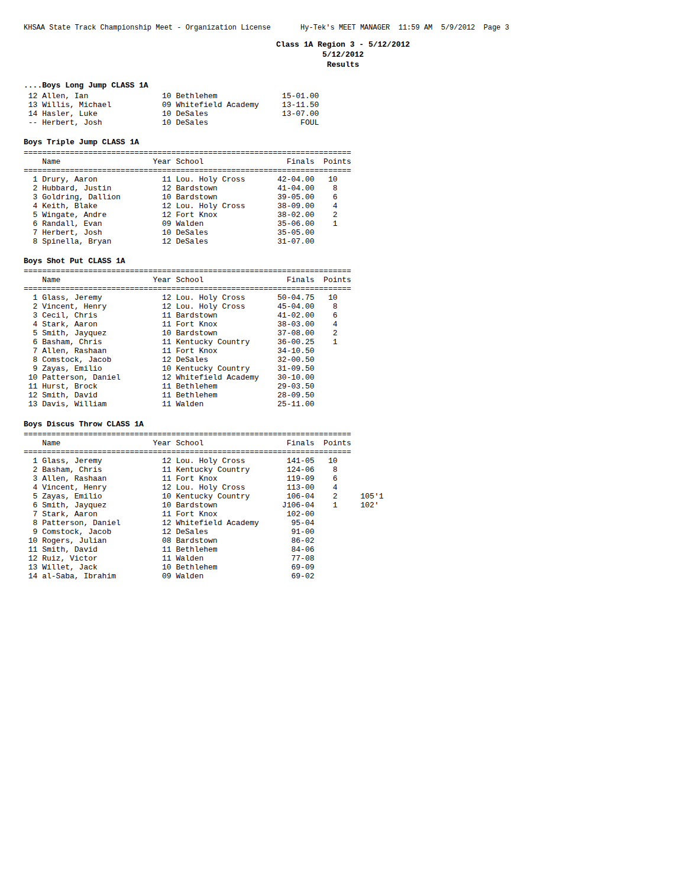KHSAA State Track Championship Meet - Organization License Hy-Tek's MEET MANAGER 11:59 AM 5/9/2012 Page 3
Class 1A Region 3 - 5/12/2012
5/12/2012
Results
....Boys Long Jump CLASS 1A
 12 Allen, Ian                10 Bethlehem              15-01.00
 13 Willis, Michael           09 Whitefield Academy     13-11.50
 14 Hasler, Luke              10 DeSales                13-07.00
 -- Herbert, Josh             10 DeSales                    FOUL
Boys Triple Jump CLASS 1A
=======================================================================
    Name                    Year School                  Finals  Points
=======================================================================
  1 Drury, Aaron              11 Lou. Holy Cross       42-04.00   10
  2 Hubbard, Justin           12 Bardstown             41-04.00    8
  3 Goldring, Dallion         10 Bardstown             39-05.00    6
  4 Keith, Blake              12 Lou. Holy Cross       38-09.00    4
  5 Wingate, Andre            12 Fort Knox             38-02.00    2
  6 Randall, Evan             09 Walden                35-06.00    1
  7 Herbert, Josh             10 DeSales               35-05.00
  8 Spinella, Bryan           12 DeSales               31-07.00
Boys Shot Put CLASS 1A
=======================================================================
    Name                    Year School                  Finals  Points
=======================================================================
  1 Glass, Jeremy             12 Lou. Holy Cross       50-04.75   10
  2 Vincent, Henry            12 Lou. Holy Cross       45-04.00    8
  3 Cecil, Chris              11 Bardstown             41-02.00    6
  4 Stark, Aaron              11 Fort Knox             38-03.00    4
  5 Smith, Jayquez            10 Bardstown             37-08.00    2
  6 Basham, Chris             11 Kentucky Country      36-00.25    1
  7 Allen, Rashaan            11 Fort Knox             34-10.50
  8 Comstock, Jacob           12 DeSales               32-00.50
  9 Zayas, Emilio             10 Kentucky Country      31-09.50
 10 Patterson, Daniel         12 Whitefield Academy    30-10.00
 11 Hurst, Brock              11 Bethlehem             29-03.50
 12 Smith, David              11 Bethlehem             28-09.50
 13 Davis, William            11 Walden                25-11.00
Boys Discus Throw CLASS 1A
=======================================================================
    Name                    Year School                  Finals  Points
=======================================================================
  1 Glass, Jeremy             12 Lou. Holy Cross         141-05   10
  2 Basham, Chris             11 Kentucky Country        124-06    8
  3 Allen, Rashaan            11 Fort Knox               119-09    6
  4 Vincent, Henry            12 Lou. Holy Cross         113-00    4
  5 Zayas, Emilio             10 Kentucky Country        106-04    2     105'1
  6 Smith, Jayquez            10 Bardstown              J106-04    1     102'
  7 Stark, Aaron              11 Fort Knox               102-00
  8 Patterson, Daniel         12 Whitefield Academy       95-04
  9 Comstock, Jacob           12 DeSales                  91-00
 10 Rogers, Julian            08 Bardstown                86-02
 11 Smith, David              11 Bethlehem                84-06
 12 Ruiz, Victor              11 Walden                   77-08
 13 Willet, Jack              10 Bethlehem                69-09
 14 al-Saba, Ibrahim          09 Walden                   69-02